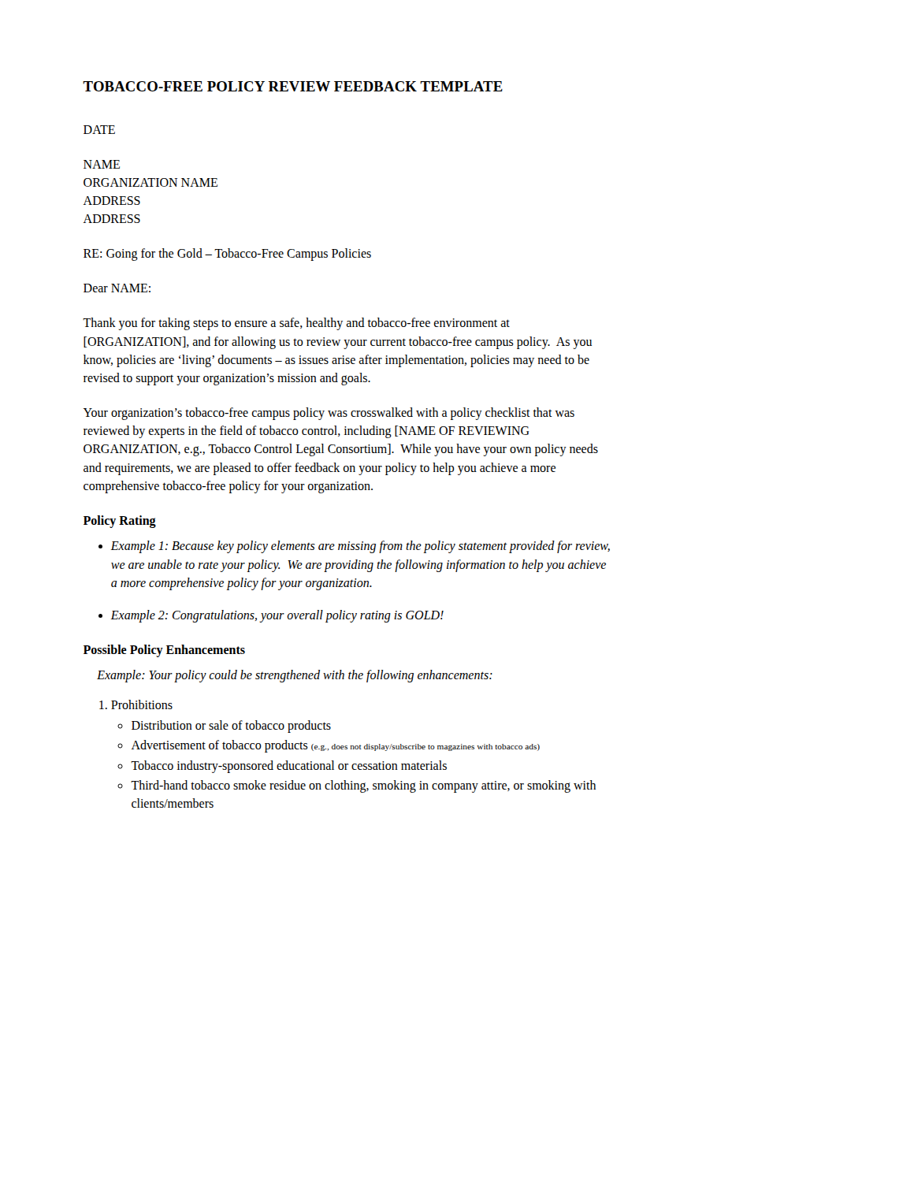TOBACCO-FREE POLICY REVIEW FEEDBACK TEMPLATE
DATE
NAME
ORGANIZATION NAME
ADDRESS
ADDRESS
RE: Going for the Gold – Tobacco-Free Campus Policies
Dear NAME:
Thank you for taking steps to ensure a safe, healthy and tobacco-free environment at [ORGANIZATION], and for allowing us to review your current tobacco-free campus policy. As you know, policies are ‘living’ documents – as issues arise after implementation, policies may need to be revised to support your organization’s mission and goals.
Your organization’s tobacco-free campus policy was crosswalked with a policy checklist that was reviewed by experts in the field of tobacco control, including [NAME OF REVIEWING ORGANIZATION, e.g., Tobacco Control Legal Consortium]. While you have your own policy needs and requirements, we are pleased to offer feedback on your policy to help you achieve a more comprehensive tobacco-free policy for your organization.
Policy Rating
Example 1: Because key policy elements are missing from the policy statement provided for review, we are unable to rate your policy. We are providing the following information to help you achieve a more comprehensive policy for your organization.
Example 2: Congratulations, your overall policy rating is GOLD!
Possible Policy Enhancements
Example: Your policy could be strengthened with the following enhancements:
Prohibitions
Distribution or sale of tobacco products
Advertisement of tobacco products (e.g., does not display/subscribe to magazines with tobacco ads)
Tobacco industry-sponsored educational or cessation materials
Third-hand tobacco smoke residue on clothing, smoking in company attire, or smoking with clients/members